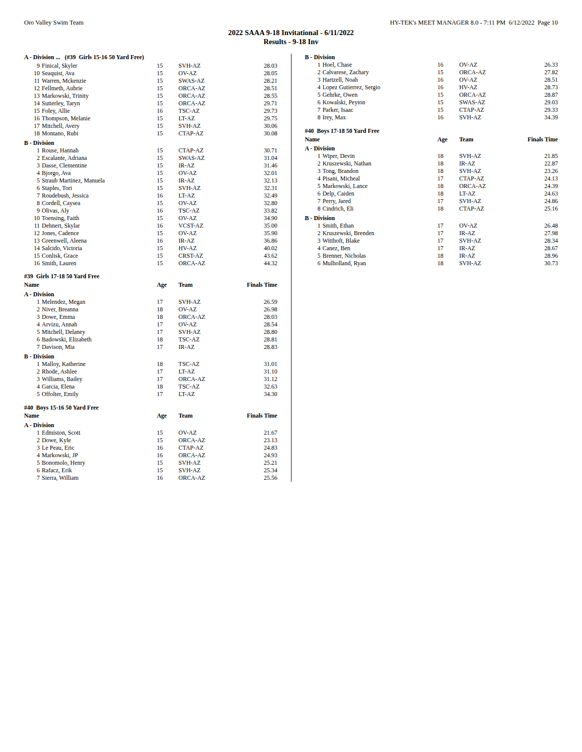Oro Valley Swim Team
HY-TEK's MEET MANAGER 8.0 - 7:11 PM 6/12/2022 Page 10
2022 SAAA 9-18 Invitational - 6/11/2022
Results - 9-18 Inv
A - Division ... (#39 Girls 15-16 50 Yard Free)
| 9 | Finical, Skyler | 15 | SVH-AZ | 28.03 |
| 10 | Seaquist, Ava | 15 | OV-AZ | 28.05 |
| 11 | Warren, Mckenzie | 15 | SWAS-AZ | 28.21 |
| 12 | Fellmeth, Aubrie | 15 | ORCA-AZ | 28.51 |
| 13 | Markowski, Trinity | 15 | ORCA-AZ | 28.55 |
| 14 | Sutterley, Taryn | 15 | ORCA-AZ | 29.71 |
| 15 | Foley, Allie | 16 | TSC-AZ | 29.73 |
| 16 | Thompson, Melanie | 15 | LT-AZ | 29.75 |
| 17 | Mitchell, Avery | 15 | SVH-AZ | 30.06 |
| 18 | Montano, Rubi | 15 | CTAP-AZ | 30.08 |
B - Division
| 1 | Rouse, Hannah | 15 | CTAP-AZ | 30.71 |
| 2 | Escalante, Adriana | 15 | SWAS-AZ | 31.04 |
| 3 | Dasse, Clementine | 15 | IR-AZ | 31.46 |
| 4 | Bjorgo, Ava | 15 | OV-AZ | 32.01 |
| 5 | Straub Martinez, Manuela | 15 | IR-AZ | 32.13 |
| 6 | Staples, Tori | 15 | SVH-AZ | 32.31 |
| 7 | Roudebush, Jessica | 16 | LT-AZ | 32.49 |
| 8 | Cordell, Caysea | 15 | OV-AZ | 32.80 |
| 9 | Olivas, Aly | 16 | TSC-AZ | 33.82 |
| 10 | Toensing, Faith | 15 | OV-AZ | 34.90 |
| 11 | Dehnert, Skylar | 16 | VCST-AZ | 35.00 |
| 12 | Jones, Cadence | 15 | OV-AZ | 35.90 |
| 13 | Greenwell, Aleena | 16 | IR-AZ | 36.86 |
| 14 | Salcido, Victoria | 15 | HV-AZ | 40.02 |
| 15 | Conlisk, Grace | 15 | CRST-AZ | 43.62 |
| 16 | Smith, Lauren | 15 | ORCA-AZ | 44.32 |
#39 Girls 17-18 50 Yard Free
| Name | | Age | Team | Finals Time |
| --- | --- | --- | --- | --- |
A - Division
| 1 | Melendez, Megan | 17 | SVH-AZ | 26.59 |
| 2 | Niver, Breanna | 18 | OV-AZ | 26.98 |
| 3 | Dowe, Emma | 18 | ORCA-AZ | 28.03 |
| 4 | Arvizu, Annah | 17 | OV-AZ | 28.54 |
| 5 | Mitchell, Delaney | 17 | SVH-AZ | 28.80 |
| 6 | Badowski, Elizabeth | 18 | TSC-AZ | 28.81 |
| 7 | Davison, Mia | 17 | IR-AZ | 28.83 |
B - Division
| 1 | Malloy, Katherine | 18 | TSC-AZ | 31.01 |
| 2 | Rhode, Ashlee | 17 | LT-AZ | 31.10 |
| 3 | Williams, Bailey | 17 | ORCA-AZ | 31.12 |
| 4 | Garcia, Elena | 18 | TSC-AZ | 32.63 |
| 5 | Offolter, Emily | 17 | LT-AZ | 34.30 |
#40 Boys 15-16 50 Yard Free
| Name | | Age | Team | Finals Time |
| --- | --- | --- | --- | --- |
A - Division
| 1 | Edmiston, Scott | 15 | OV-AZ | 21.67 |
| 2 | Dowe, Kyle | 15 | ORCA-AZ | 23.13 |
| 3 | Le Peau, Eric | 16 | CTAP-AZ | 24.83 |
| 4 | Markowski, JP | 16 | ORCA-AZ | 24.93 |
| 5 | Bonomolo, Henry | 15 | SVH-AZ | 25.21 |
| 6 | Rafacz, Erik | 15 | SVH-AZ | 25.34 |
| 7 | Sierra, William | 16 | ORCA-AZ | 25.56 |
B - Division
| 1 | Hoel, Chase | 16 | OV-AZ | 26.33 |
| 2 | Calvarese, Zachary | 15 | ORCA-AZ | 27.82 |
| 3 | Hartzell, Noah | 16 | OV-AZ | 28.51 |
| 4 | Lopez Gutierrez, Sergio | 16 | HV-AZ | 28.73 |
| 5 | Gehrke, Owen | 15 | ORCA-AZ | 28.87 |
| 6 | Kowalski, Peyton | 15 | SWAS-AZ | 29.03 |
| 7 | Parker, Isaac | 15 | CTAP-AZ | 29.33 |
| 8 | Irey, Max | 16 | SVH-AZ | 34.39 |
#40 Boys 17-18 50 Yard Free
| Name | | Age | Team | Finals Time |
| --- | --- | --- | --- | --- |
A - Division
| 1 | Wiper, Devin | 18 | SVH-AZ | 21.85 |
| 2 | Kruszewski, Nathan | 18 | IR-AZ | 22.87 |
| 3 | Tong, Brandon | 18 | SVH-AZ | 23.26 |
| 4 | Pisani, Micheal | 17 | CTAP-AZ | 24.13 |
| 5 | Markowski, Lance | 18 | ORCA-AZ | 24.39 |
| 6 | Delp, Caiden | 18 | LT-AZ | 24.63 |
| 7 | Perry, Jared | 17 | SVH-AZ | 24.86 |
| 8 | Cindrich, Eli | 18 | CTAP-AZ | 25.16 |
B - Division
| 1 | Smith, Ethan | 17 | OV-AZ | 26.48 |
| 2 | Kruszewski, Brenden | 17 | IR-AZ | 27.98 |
| 3 | Witthoft, Blake | 17 | SVH-AZ | 28.34 |
| 4 | Canez, Ben | 17 | IR-AZ | 28.67 |
| 5 | Brenner, Nicholas | 18 | IR-AZ | 28.96 |
| 6 | Mulholland, Ryan | 18 | SVH-AZ | 30.73 |